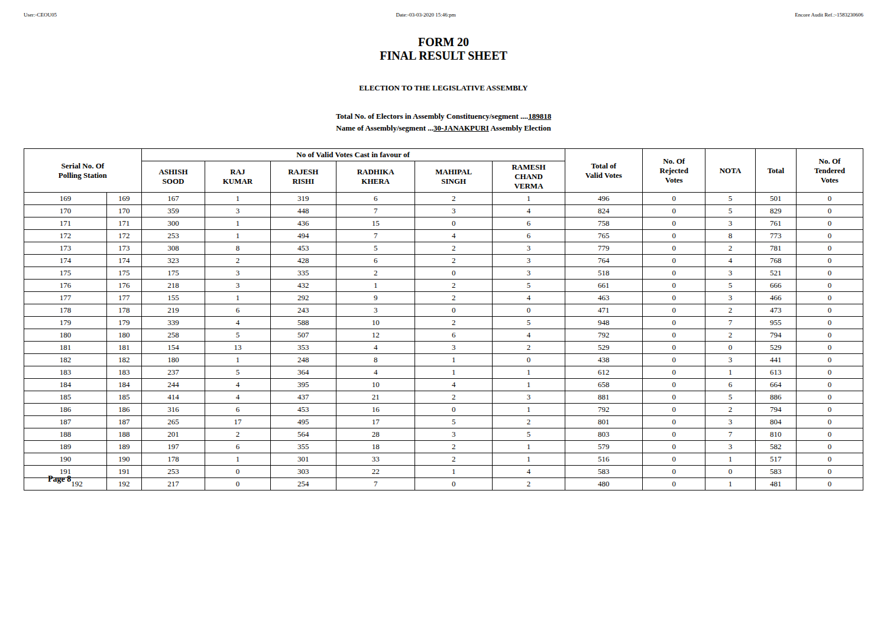User:-CEOU05 Date:-03-03-2020 15:46:pm Encore Audit Ref.:-1583230606
FORM 20
FINAL RESULT SHEET
ELECTION TO THE LEGISLATIVE ASSEMBLY
Total No. of Electors in Assembly Constituency/segment ....189818
Name of Assembly/segment ...30-JANAKPURI Assembly Election
| Serial No. Of Polling Station | No of Valid Votes Cast in favour of | Total of Valid Votes | No. Of Rejected Votes | NOTA | Total | No. Of Tendered Votes |
| --- | --- | --- | --- | --- | --- | --- |
| ASHISH SOOD | RAJ KUMAR | RAJESH RISHI | RADHIKA KHERA | MAHIPAL SINGH | RAMESH CHAND VERMA |
| 169 | 169 | 167 | 1 | 319 | 6 | 2 | 1 | 496 | 0 | 5 | 501 | 0 |
| 170 | 170 | 359 | 3 | 448 | 7 | 3 | 4 | 824 | 0 | 5 | 829 | 0 |
| 171 | 171 | 300 | 1 | 436 | 15 | 0 | 6 | 758 | 0 | 3 | 761 | 0 |
| 172 | 172 | 253 | 1 | 494 | 7 | 4 | 6 | 765 | 0 | 8 | 773 | 0 |
| 173 | 173 | 308 | 8 | 453 | 5 | 2 | 3 | 779 | 0 | 2 | 781 | 0 |
| 174 | 174 | 323 | 2 | 428 | 6 | 2 | 3 | 764 | 0 | 4 | 768 | 0 |
| 175 | 175 | 175 | 3 | 335 | 2 | 0 | 3 | 518 | 0 | 3 | 521 | 0 |
| 176 | 176 | 218 | 3 | 432 | 1 | 2 | 5 | 661 | 0 | 5 | 666 | 0 |
| 177 | 177 | 155 | 1 | 292 | 9 | 2 | 4 | 463 | 0 | 3 | 466 | 0 |
| 178 | 178 | 219 | 6 | 243 | 3 | 0 | 0 | 471 | 0 | 2 | 473 | 0 |
| 179 | 179 | 339 | 4 | 588 | 10 | 2 | 5 | 948 | 0 | 7 | 955 | 0 |
| 180 | 180 | 258 | 5 | 507 | 12 | 6 | 4 | 792 | 0 | 2 | 794 | 0 |
| 181 | 181 | 154 | 13 | 353 | 4 | 3 | 2 | 529 | 0 | 0 | 529 | 0 |
| 182 | 182 | 180 | 1 | 248 | 8 | 1 | 0 | 438 | 0 | 3 | 441 | 0 |
| 183 | 183 | 237 | 5 | 364 | 4 | 1 | 1 | 612 | 0 | 1 | 613 | 0 |
| 184 | 184 | 244 | 4 | 395 | 10 | 4 | 1 | 658 | 0 | 6 | 664 | 0 |
| 185 | 185 | 414 | 4 | 437 | 21 | 2 | 3 | 881 | 0 | 5 | 886 | 0 |
| 186 | 186 | 316 | 6 | 453 | 16 | 0 | 1 | 792 | 0 | 2 | 794 | 0 |
| 187 | 187 | 265 | 17 | 495 | 17 | 5 | 2 | 801 | 0 | 3 | 804 | 0 |
| 188 | 188 | 201 | 2 | 564 | 28 | 3 | 5 | 803 | 0 | 7 | 810 | 0 |
| 189 | 189 | 197 | 6 | 355 | 18 | 2 | 1 | 579 | 0 | 3 | 582 | 0 |
| 190 | 190 | 178 | 1 | 301 | 33 | 2 | 1 | 516 | 0 | 1 | 517 | 0 |
| 191 | 191 | 253 | 0 | 303 | 22 | 1 | 4 | 583 | 0 | 0 | 583 | 0 |
| Page 8 192 | 192 | 217 | 0 | 254 | 7 | 0 | 2 | 480 | 0 | 1 | 481 | 0 |